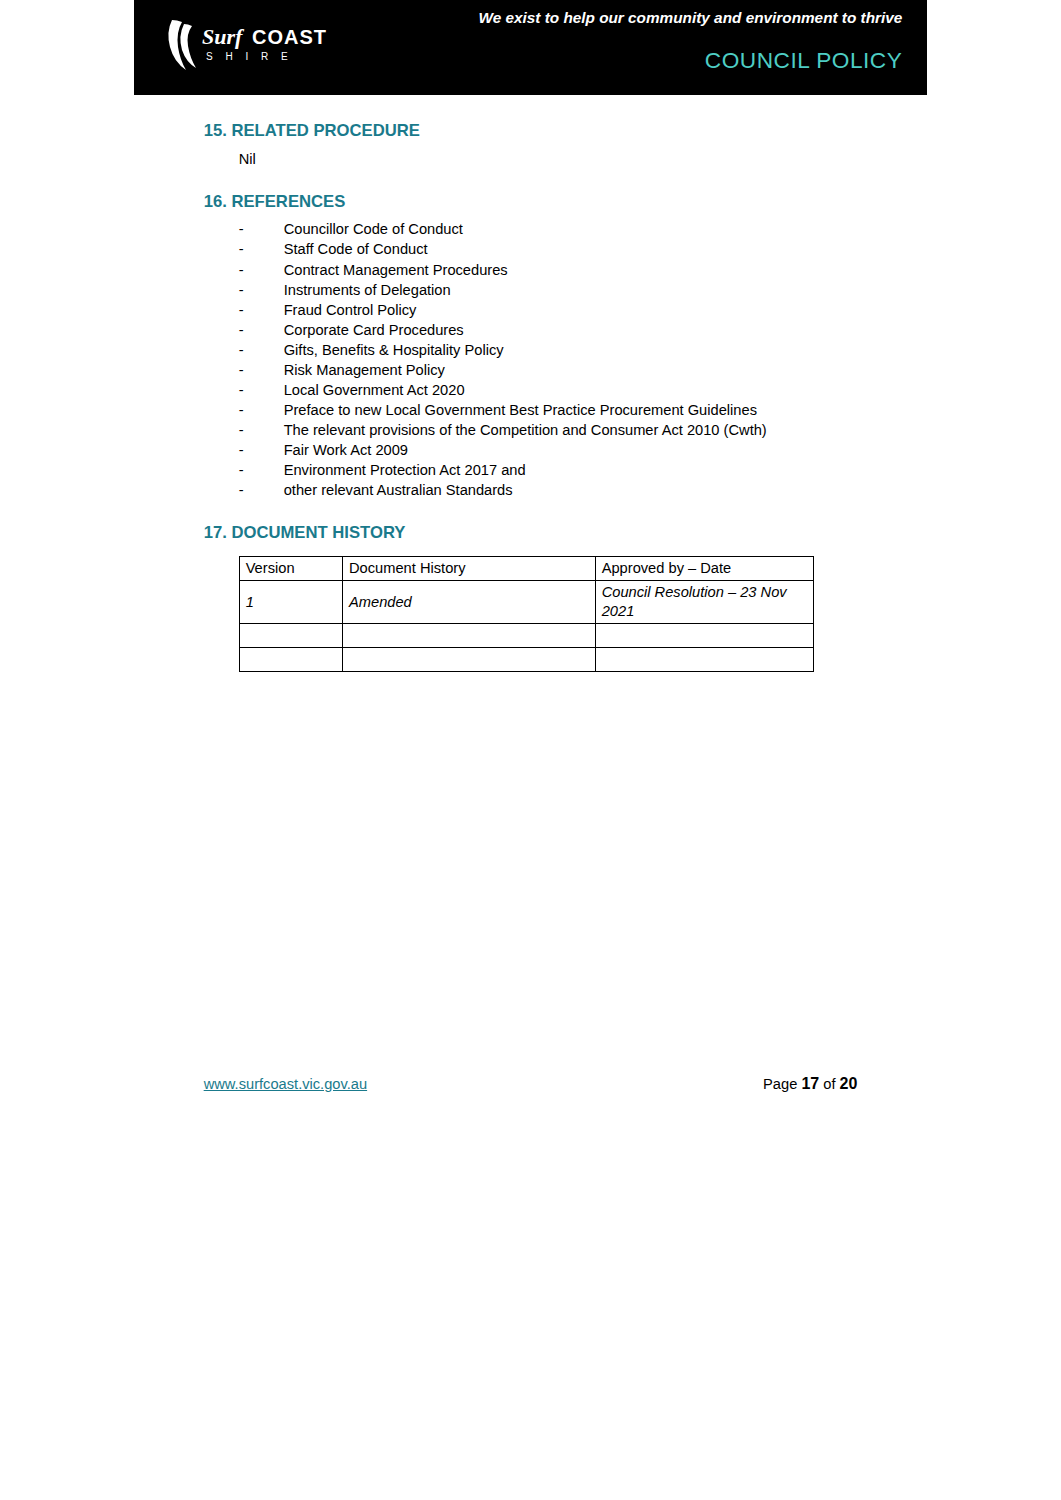Surf COAST S H I R E
We exist to help our community and environment to thrive
COUNCIL POLICY
15. RELATED PROCEDURE
Nil
16. REFERENCES
Councillor Code of Conduct
Staff Code of Conduct
Contract Management Procedures
Instruments of Delegation
Fraud Control Policy
Corporate Card Procedures
Gifts, Benefits & Hospitality Policy
Risk Management Policy
Local Government Act 2020
Preface to new Local Government Best Practice Procurement Guidelines
The relevant provisions of the Competition and Consumer Act 2010 (Cwth)
Fair Work Act 2009
Environment Protection Act 2017 and
other relevant Australian Standards
17. DOCUMENT HISTORY
| Version | Document History | Approved by – Date |
| 1 | Amended | Council Resolution – 23 Nov 2021 |
www.surfcoast.vic.gov.au Page 17 of 20